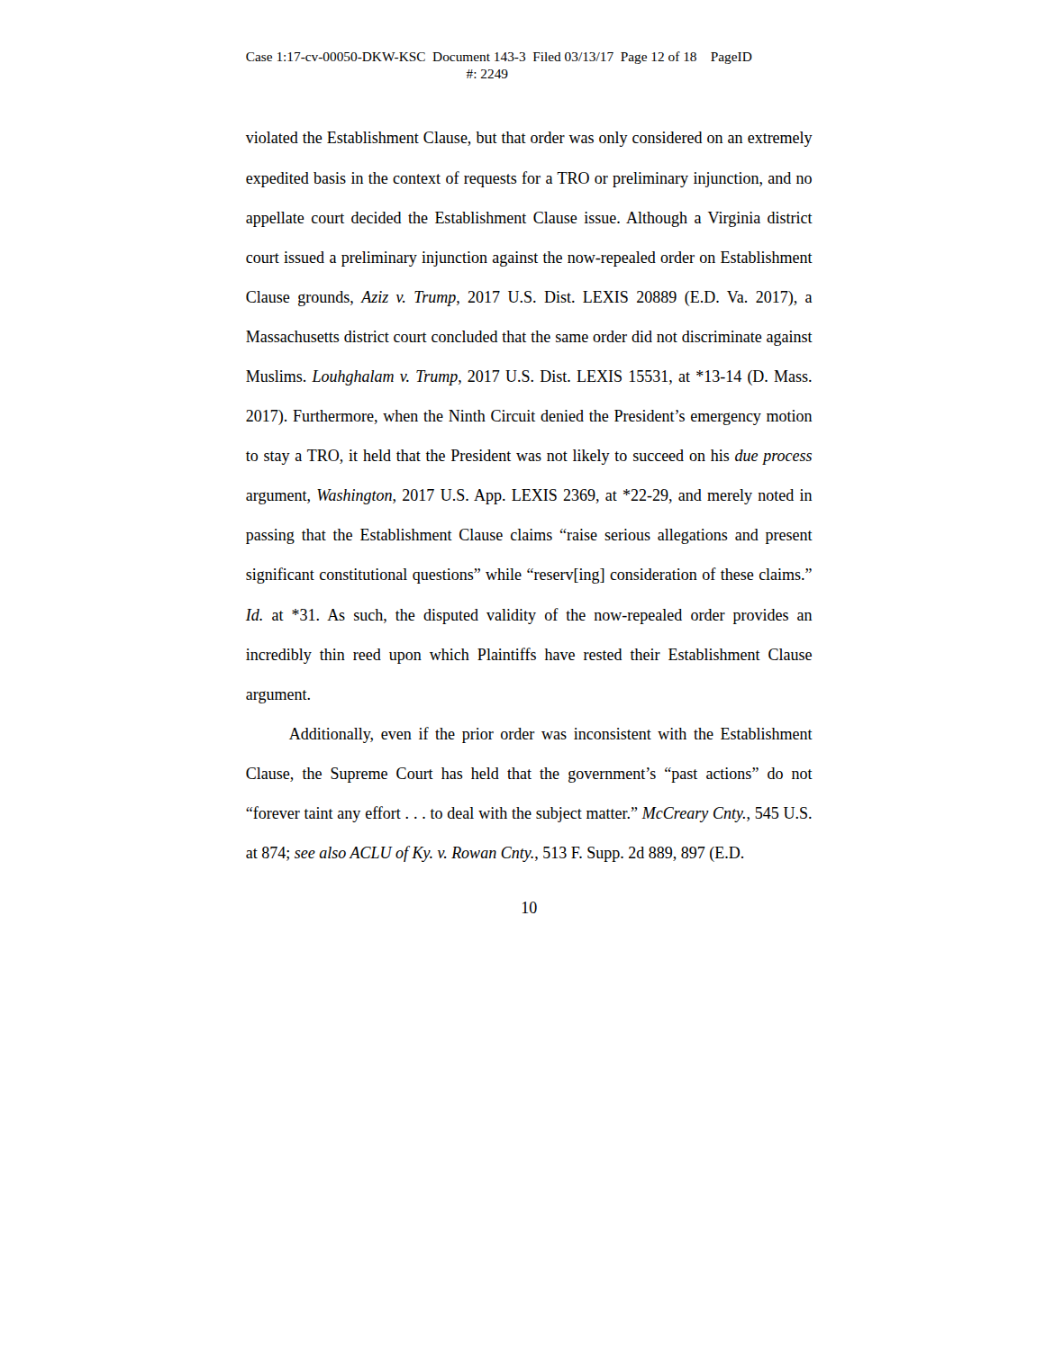Case 1:17-cv-00050-DKW-KSC Document 143-3 Filed 03/13/17 Page 12 of 18 PageID #: 2249
violated the Establishment Clause, but that order was only considered on an extremely expedited basis in the context of requests for a TRO or preliminary injunction, and no appellate court decided the Establishment Clause issue. Although a Virginia district court issued a preliminary injunction against the now-repealed order on Establishment Clause grounds, Aziz v. Trump, 2017 U.S. Dist. LEXIS 20889 (E.D. Va. 2017), a Massachusetts district court concluded that the same order did not discriminate against Muslims. Louhghalam v. Trump, 2017 U.S. Dist. LEXIS 15531, at *13-14 (D. Mass. 2017). Furthermore, when the Ninth Circuit denied the President’s emergency motion to stay a TRO, it held that the President was not likely to succeed on his due process argument, Washington, 2017 U.S. App. LEXIS 2369, at *22-29, and merely noted in passing that the Establishment Clause claims “raise serious allegations and present significant constitutional questions” while “reserv[ing] consideration of these claims.” Id. at *31. As such, the disputed validity of the now-repealed order provides an incredibly thin reed upon which Plaintiffs have rested their Establishment Clause argument.
Additionally, even if the prior order was inconsistent with the Establishment Clause, the Supreme Court has held that the government’s “past actions” do not “forever taint any effort . . . to deal with the subject matter.” McCreary Cnty., 545 U.S. at 874; see also ACLU of Ky. v. Rowan Cnty., 513 F. Supp. 2d 889, 897 (E.D.
10